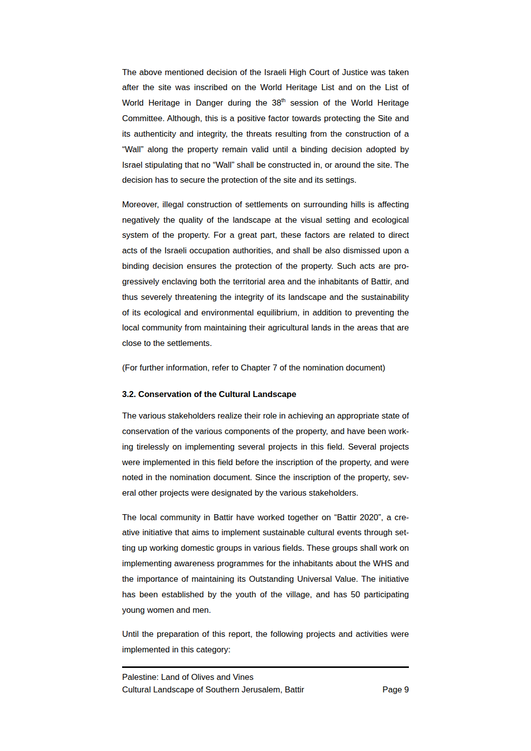The above mentioned decision of the Israeli High Court of Justice was taken after the site was inscribed on the World Heritage List and on the List of World Heritage in Danger during the 38th session of the World Heritage Committee. Although, this is a positive factor towards protecting the Site and its authenticity and integrity, the threats resulting from the construction of a “Wall” along the property remain valid until a binding decision adopted by Israel stipulating that no “Wall” shall be constructed in, or around the site. The decision has to secure the protection of the site and its settings.
Moreover, illegal construction of settlements on surrounding hills is affecting negatively the quality of the landscape at the visual setting and ecological system of the property. For a great part, these factors are related to direct acts of the Israeli occupation authorities, and shall be also dismissed upon a binding decision ensures the protection of the property. Such acts are progressively enclaving both the territorial area and the inhabitants of Battir, and thus severely threatening the integrity of its landscape and the sustainability of its ecological and environmental equilibrium, in addition to preventing the local community from maintaining their agricultural lands in the areas that are close to the settlements.
(For further information, refer to Chapter 7 of the nomination document)
3.2. Conservation of the Cultural Landscape
The various stakeholders realize their role in achieving an appropriate state of conservation of the various components of the property, and have been working tirelessly on implementing several projects in this field. Several projects were implemented in this field before the inscription of the property, and were noted in the nomination document. Since the inscription of the property, several other projects were designated by the various stakeholders.
The local community in Battir have worked together on “Battir 2020”, a creative initiative that aims to implement sustainable cultural events through setting up working domestic groups in various fields. These groups shall work on implementing awareness programmes for the inhabitants about the WHS and the importance of maintaining its Outstanding Universal Value. The initiative has been established by the youth of the village, and has 50 participating young women and men.
Until the preparation of this report, the following projects and activities were implemented in this category:
Palestine: Land of Olives and Vines
Cultural Landscape of Southern Jerusalem, Battir Page 9